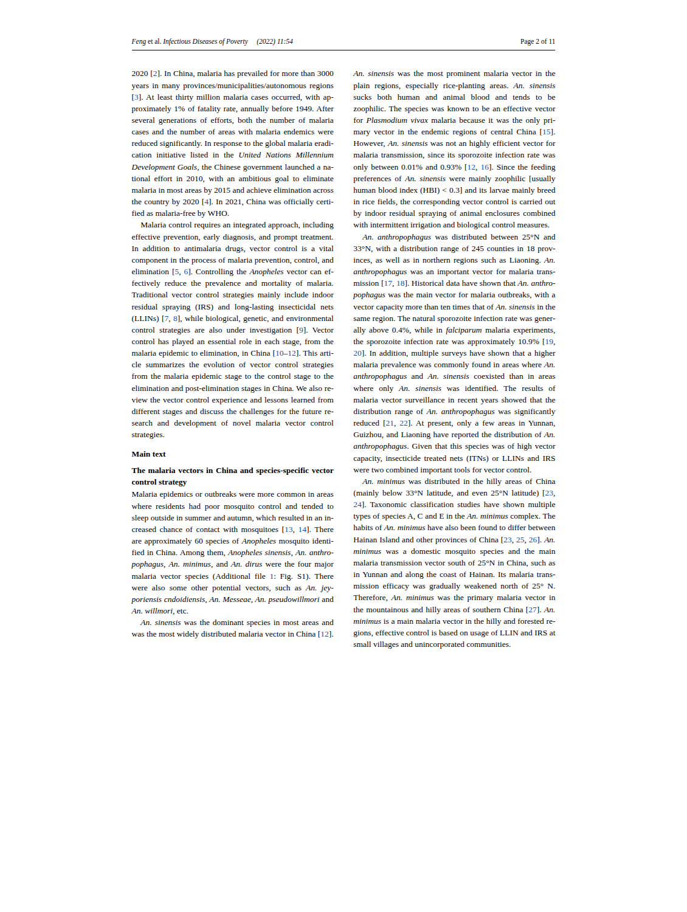Feng et al. Infectious Diseases of Poverty (2022) 11:54
Page 2 of 11
2020 [2]. In China, malaria has prevailed for more than 3000 years in many provinces/municipalities/autonomous regions [3]. At least thirty million malaria cases occurred, with approximately 1% of fatality rate, annually before 1949. After several generations of efforts, both the number of malaria cases and the number of areas with malaria endemics were reduced significantly. In response to the global malaria eradication initiative listed in the United Nations Millennium Development Goals, the Chinese government launched a national effort in 2010, with an ambitious goal to eliminate malaria in most areas by 2015 and achieve elimination across the country by 2020 [4]. In 2021, China was officially certified as malaria-free by WHO.
Malaria control requires an integrated approach, including effective prevention, early diagnosis, and prompt treatment. In addition to antimalaria drugs, vector control is a vital component in the process of malaria prevention, control, and elimination [5, 6]. Controlling the Anopheles vector can effectively reduce the prevalence and mortality of malaria. Traditional vector control strategies mainly include indoor residual spraying (IRS) and long-lasting insecticidal nets (LLINs) [7, 8], while biological, genetic, and environmental control strategies are also under investigation [9]. Vector control has played an essential role in each stage, from the malaria epidemic to elimination, in China [10–12]. This article summarizes the evolution of vector control strategies from the malaria epidemic stage to the control stage to the elimination and post-elimination stages in China. We also review the vector control experience and lessons learned from different stages and discuss the challenges for the future research and development of novel malaria vector control strategies.
Main text
The malaria vectors in China and species-specific vector control strategy
Malaria epidemics or outbreaks were more common in areas where residents had poor mosquito control and tended to sleep outside in summer and autumn, which resulted in an increased chance of contact with mosquitoes [13, 14]. There are approximately 60 species of Anopheles mosquito identified in China. Among them, Anopheles sinensis, An. anthropophagus, An. minimus, and An. dirus were the four major malaria vector species (Additional file 1: Fig. S1). There were also some other potential vectors, such as An. jeyporiensis cndoidiensis, An. Messeae, An. pseudowillmori and An. willmori, etc.
An. sinensis was the dominant species in most areas and was the most widely distributed malaria vector in China [12]. An. sinensis was the most prominent malaria vector in the plain regions, especially rice-planting areas. An. sinensis sucks both human and animal blood and tends to be zoophilic. The species was known to be an effective vector for Plasmodium vivax malaria because it was the only primary vector in the endemic regions of central China [15]. However, An. sinensis was not an highly efficient vector for malaria transmission, since its sporozoite infection rate was only between 0.01% and 0.93% [12, 16]. Since the feeding preferences of An. sinensis were mainly zoophilic [usually human blood index (HBI) < 0.3] and its larvae mainly breed in rice fields, the corresponding vector control is carried out by indoor residual spraying of animal enclosures combined with intermittent irrigation and biological control measures.
An. anthropophagus was distributed between 25°N and 33°N, with a distribution range of 245 counties in 18 provinces, as well as in northern regions such as Liaoning. An. anthropophagus was an important vector for malaria transmission [17, 18]. Historical data have shown that An. anthropophagus was the main vector for malaria outbreaks, with a vector capacity more than ten times that of An. sinensis in the same region. The natural sporozoite infection rate was generally above 0.4%, while in falciparum malaria experiments, the sporozoite infection rate was approximately 10.9% [19, 20]. In addition, multiple surveys have shown that a higher malaria prevalence was commonly found in areas where An. anthropophagus and An. sinensis coexisted than in areas where only An. sinensis was identified. The results of malaria vector surveillance in recent years showed that the distribution range of An. anthropophagus was significantly reduced [21, 22]. At present, only a few areas in Yunnan, Guizhou, and Liaoning have reported the distribution of An. anthropophagus. Given that this species was of high vector capacity, insecticide treated nets (ITNs) or LLINs and IRS were two combined important tools for vector control.
An. minimus was distributed in the hilly areas of China (mainly below 33°N latitude, and even 25°N latitude) [23, 24]. Taxonomic classification studies have shown multiple types of species A, C and E in the An. minimus complex. The habits of An. minimus have also been found to differ between Hainan Island and other provinces of China [23, 25, 26]. An. minimus was a domestic mosquito species and the main malaria transmission vector south of 25°N in China, such as in Yunnan and along the coast of Hainan. Its malaria transmission efficacy was gradually weakened north of 25° N. Therefore, An. minimus was the primary malaria vector in the mountainous and hilly areas of southern China [27]. An. minimus is a main malaria vector in the hilly and forested regions, effective control is based on usage of LLIN and IRS at small villages and unincorporated communities.